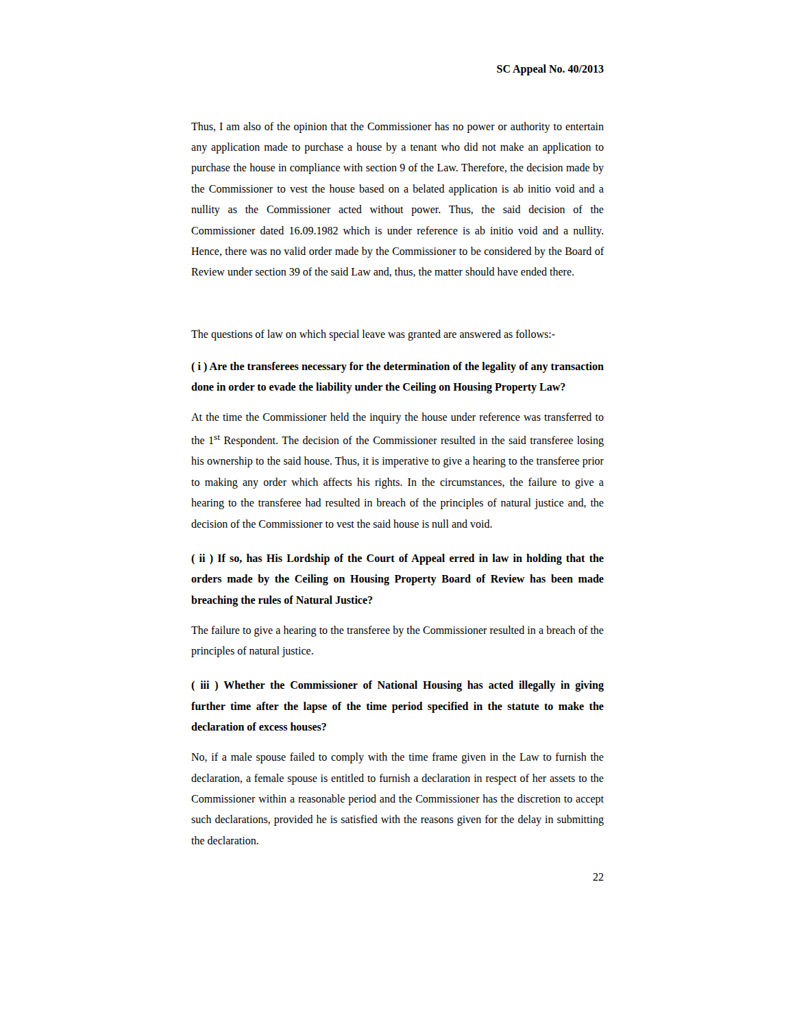SC Appeal No. 40/2013
Thus, I am also of the opinion that the Commissioner has no power or authority to entertain any application made to purchase a house by a tenant who did not make an application to purchase the house in compliance with section 9 of the Law. Therefore, the decision made by the Commissioner to vest the house based on a belated application is ab initio void and a nullity as the Commissioner acted without power. Thus, the said decision of the Commissioner dated 16.09.1982 which is under reference is ab initio void and a nullity. Hence, there was no valid order made by the Commissioner to be considered by the Board of Review under section 39 of the said Law and, thus, the matter should have ended there.
The questions of law on which special leave was granted are answered as follows:-
( i ) Are the transferees necessary for the determination of the legality of any transaction done in order to evade the liability under the Ceiling on Housing Property Law?
At the time the Commissioner held the inquiry the house under reference was transferred to the 1st Respondent. The decision of the Commissioner resulted in the said transferee losing his ownership to the said house. Thus, it is imperative to give a hearing to the transferee prior to making any order which affects his rights. In the circumstances, the failure to give a hearing to the transferee had resulted in breach of the principles of natural justice and, the decision of the Commissioner to vest the said house is null and void.
( ii ) If so, has His Lordship of the Court of Appeal erred in law in holding that the orders made by the Ceiling on Housing Property Board of Review has been made breaching the rules of Natural Justice?
The failure to give a hearing to the transferee by the Commissioner resulted in a breach of the principles of natural justice.
( iii ) Whether the Commissioner of National Housing has acted illegally in giving further time after the lapse of the time period specified in the statute to make the declaration of excess houses?
No, if a male spouse failed to comply with the time frame given in the Law to furnish the declaration, a female spouse is entitled to furnish a declaration in respect of her assets to the Commissioner within a reasonable period and the Commissioner has the discretion to accept such declarations, provided he is satisfied with the reasons given for the delay in submitting the declaration.
22